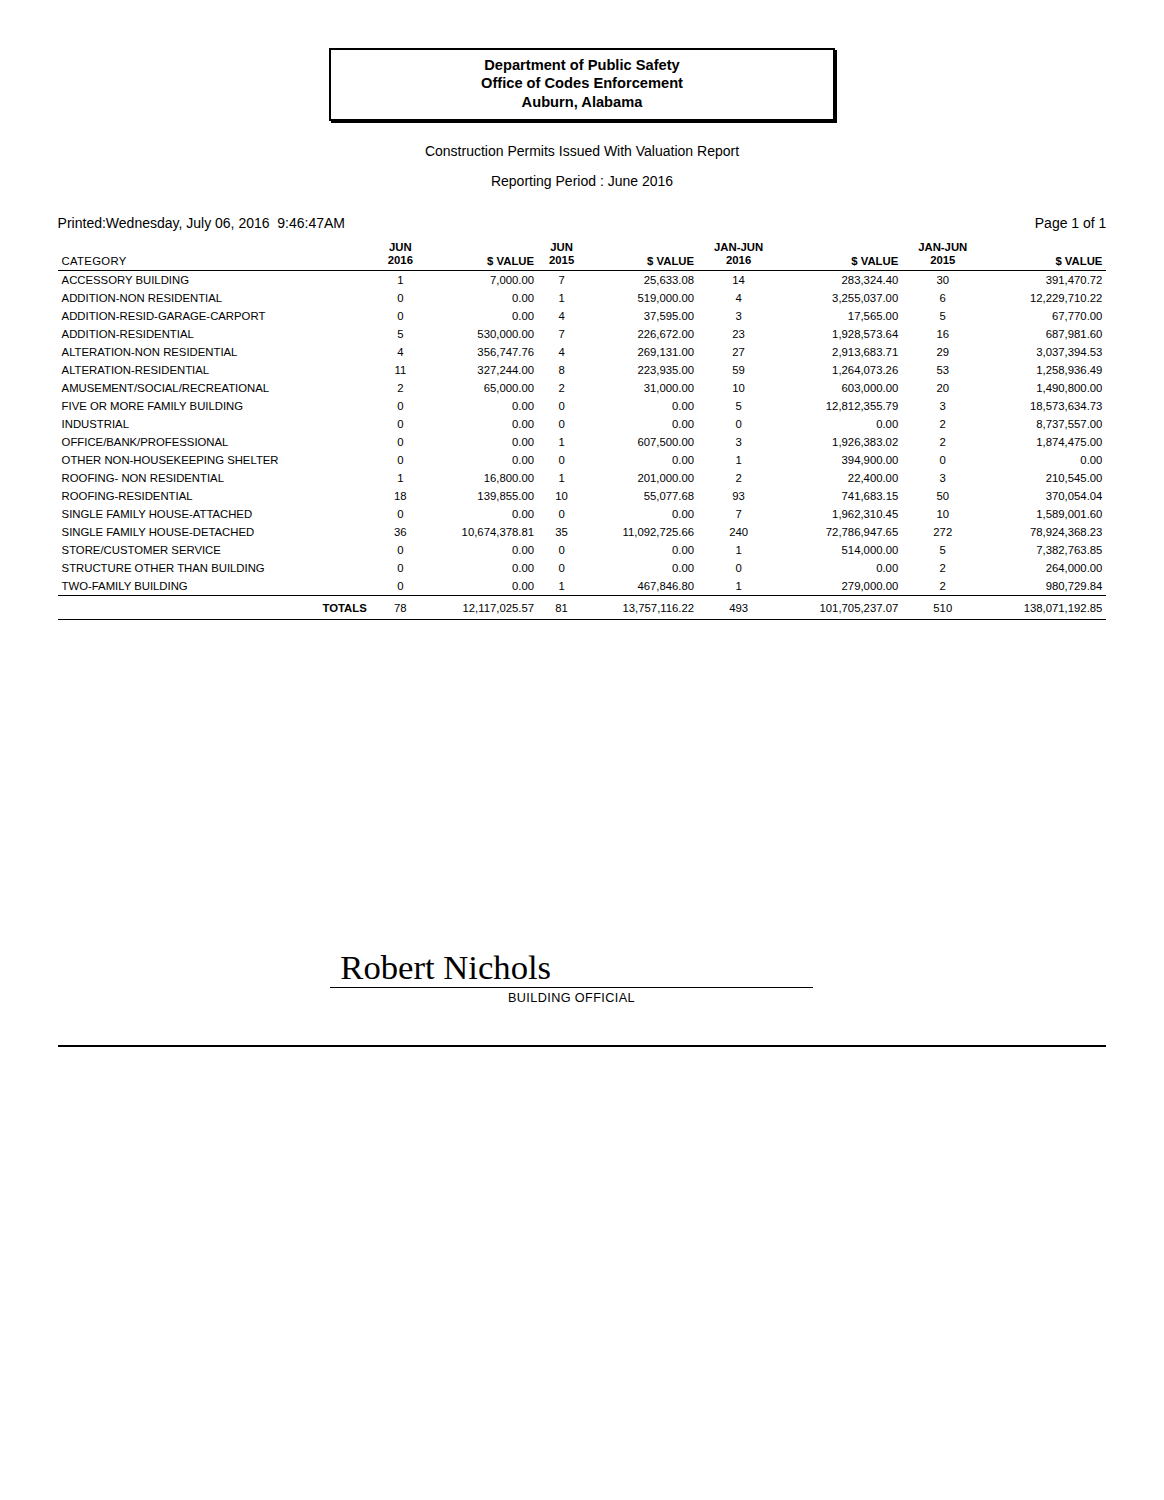Department of Public Safety
Office of Codes Enforcement
Auburn, Alabama
Construction Permits Issued With Valuation Report
Reporting Period : June 2016
Printed:Wednesday, July 06, 2016 9:46:47AM
Page 1 of 1
| CATEGORY | JUN 2016 | $ VALUE | JUN 2015 | $ VALUE | JAN-JUN 2016 | $ VALUE | JAN-JUN 2015 | $ VALUE |
| --- | --- | --- | --- | --- | --- | --- | --- | --- |
| ACCESSORY BUILDING | 1 | 7,000.00 | 7 | 25,633.08 | 14 | 283,324.40 | 30 | 391,470.72 |
| ADDITION-NON RESIDENTIAL | 0 | 0.00 | 1 | 519,000.00 | 4 | 3,255,037.00 | 6 | 12,229,710.22 |
| ADDITION-RESID-GARAGE-CARPORT | 0 | 0.00 | 4 | 37,595.00 | 3 | 17,565.00 | 5 | 67,770.00 |
| ADDITION-RESIDENTIAL | 5 | 530,000.00 | 7 | 226,672.00 | 23 | 1,928,573.64 | 16 | 687,981.60 |
| ALTERATION-NON RESIDENTIAL | 4 | 356,747.76 | 4 | 269,131.00 | 27 | 2,913,683.71 | 29 | 3,037,394.53 |
| ALTERATION-RESIDENTIAL | 11 | 327,244.00 | 8 | 223,935.00 | 59 | 1,264,073.26 | 53 | 1,258,936.49 |
| AMUSEMENT/SOCIAL/RECREATIONAL | 2 | 65,000.00 | 2 | 31,000.00 | 10 | 603,000.00 | 20 | 1,490,800.00 |
| FIVE OR MORE FAMILY BUILDING | 0 | 0.00 | 0 | 0.00 | 5 | 12,812,355.79 | 3 | 18,573,634.73 |
| INDUSTRIAL | 0 | 0.00 | 0 | 0.00 | 0 | 0.00 | 2 | 8,737,557.00 |
| OFFICE/BANK/PROFESSIONAL | 0 | 0.00 | 1 | 607,500.00 | 3 | 1,926,383.02 | 2 | 1,874,475.00 |
| OTHER NON-HOUSEKEEPING SHELTER | 0 | 0.00 | 0 | 0.00 | 1 | 394,900.00 | 0 | 0.00 |
| ROOFING- NON RESIDENTIAL | 1 | 16,800.00 | 1 | 201,000.00 | 2 | 22,400.00 | 3 | 210,545.00 |
| ROOFING-RESIDENTIAL | 18 | 139,855.00 | 10 | 55,077.68 | 93 | 741,683.15 | 50 | 370,054.04 |
| SINGLE FAMILY HOUSE-ATTACHED | 0 | 0.00 | 0 | 0.00 | 7 | 1,962,310.45 | 10 | 1,589,001.60 |
| SINGLE FAMILY HOUSE-DETACHED | 36 | 10,674,378.81 | 35 | 11,092,725.66 | 240 | 72,786,947.65 | 272 | 78,924,368.23 |
| STORE/CUSTOMER SERVICE | 0 | 0.00 | 0 | 0.00 | 1 | 514,000.00 | 5 | 7,382,763.85 |
| STRUCTURE OTHER THAN BUILDING | 0 | 0.00 | 0 | 0.00 | 0 | 0.00 | 2 | 264,000.00 |
| TWO-FAMILY BUILDING | 0 | 0.00 | 1 | 467,846.80 | 1 | 279,000.00 | 2 | 980,729.84 |
| TOTALS | 78 | 12,117,025.57 | 81 | 13,757,116.22 | 493 | 101,705,237.07 | 510 | 138,071,192.85 |
Robert Nichols
BUILDING OFFICIAL